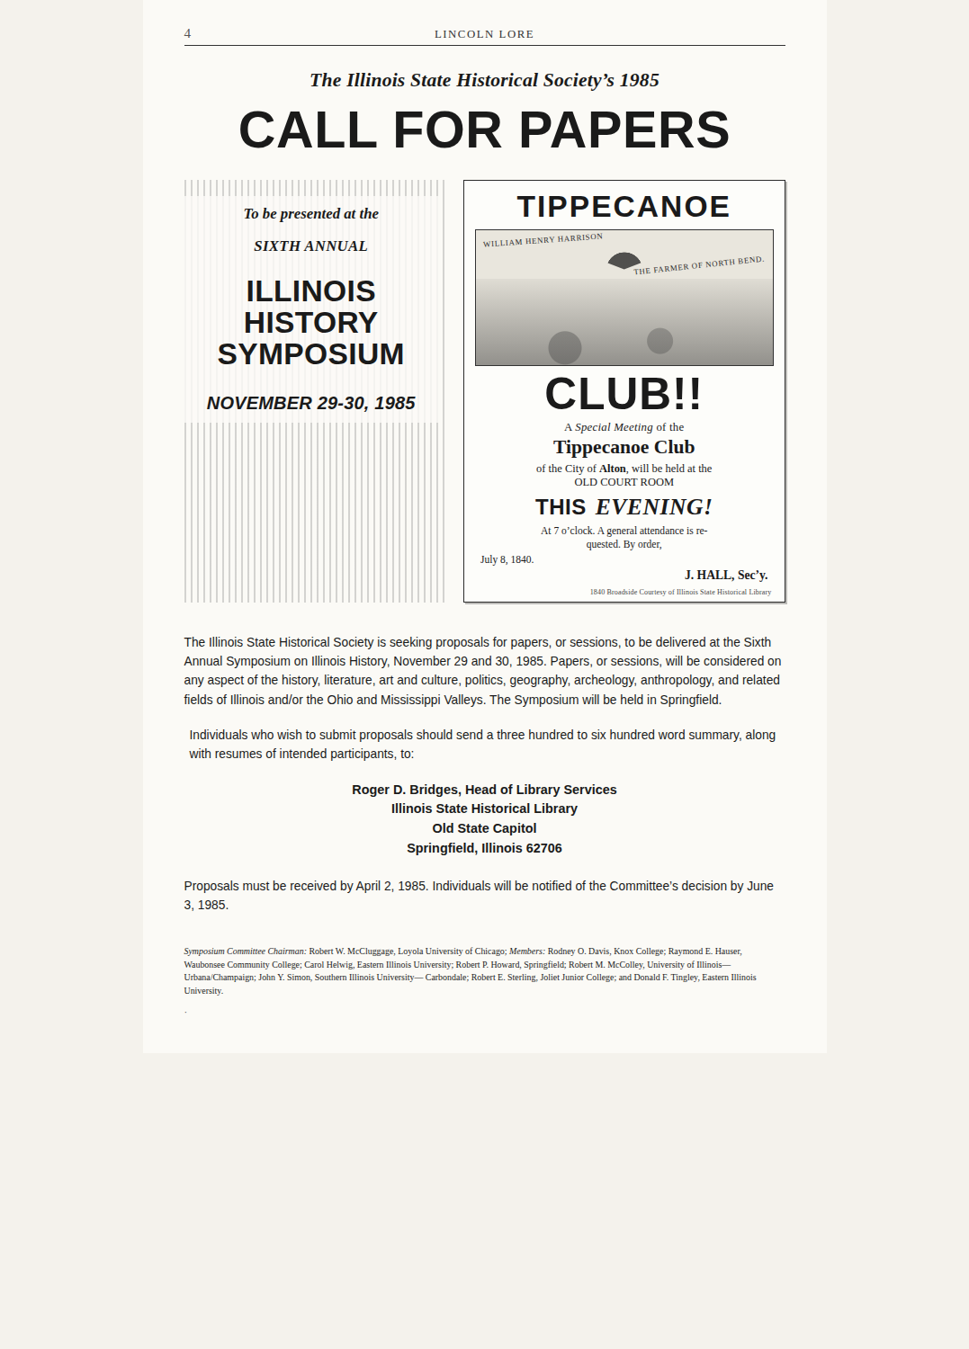4
Lincoln Lore
The Illinois State Historical Society’s 1985
CALL FOR PAPERS
To be presented at the
SIXTH ANNUAL
ILLINOIS HISTORY
SYMPOSIUM
NOVEMBER 29-30, 1985
TIPPECANOE
William Henry Harrison
The Farmer of North Bend.
CLUB!!
A Special Meeting of the
Tippecanoe Club
of the City of Alton, will be held at the
OLD COURT ROOM
THIS EVENING!
At 7 o’clock. A general attendance is re-
quested. By order,
July 8, 1840.
J. HALL, Sec’y.
1840 Broadside Courtesy of Illinois State Historical Library
The Illinois State Historical Society is seeking proposals for papers, or sessions, to be delivered at the Sixth Annual Symposium on Illinois History, November 29 and 30, 1985. Papers, or sessions, will be considered on any aspect of the history, literature, art and culture, politics, geography, archeology, anthropology, and related fields of Illinois and/or the Ohio and Mississippi Valleys. The Symposium will be held in Springfield.
Individuals who wish to submit proposals should send a three hundred to six hundred word summary, along with resumes of intended participants, to:
Roger D. Bridges, Head of Library Services
Illinois State Historical Library
Old State Capitol
Springfield, Illinois 62706
Proposals must be received by April 2, 1985. Individuals will be notified of the Committee’s decision by June 3, 1985.
Symposium Committee Chairman: Robert W. McCluggage, Loyola University of Chicago; Members: Rodney O. Davis, Knox College; Raymond E. Hauser, Waubonsee Community College; Carol Helwig, Eastern Illinois University; Robert P. Howard, Springfield; Robert M. McColley, University of Illinois—Urbana/Champaign; John Y. Simon, Southern Illinois University— Carbondale; Robert E. Sterling, Joliet Junior College; and Donald F. Tingley, Eastern Illinois University.
·